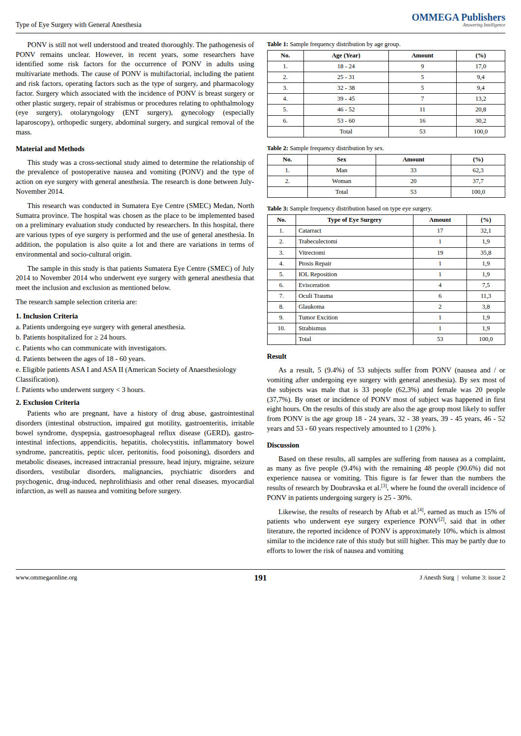Type of Eye Surgery with General Anesthesia
OMMEGA Publishers
Answering Intelligence
PONV is still not well understood and treated thoroughly. The pathogenesis of PONV remains unclear. However, in recent years, some researchers have identified some risk factors for the occurrence of PONV in adults using multivariate methods. The cause of PONV is multifactorial, including the patient and risk factors, operating factors such as the type of surgery, and pharmacology factor. Surgery which associated with the incidence of PONV is breast surgery or other plastic surgery, repair of strabismus or procedures relating to ophthalmology (eye surgery), otolaryngology (ENT surgery), gynecology (especially laparoscopy), orthopedic surgery, abdominal surgery, and surgical removal of the mass.
Material and Methods
This study was a cross-sectional study aimed to determine the relationship of the prevalence of postoperative nausea and vomiting (PONV) and the type of action on eye surgery with general anesthesia. The research is done between July-November 2014.
This research was conducted in Sumatera Eye Centre (SMEC) Medan, North Sumatra province. The hospital was chosen as the place to be implemented based on a preliminary evaluation study conducted by researchers. In this hospital, there are various types of eye surgery is performed and the use of general anesthesia. In addition, the population is also quite a lot and there are variations in terms of environmental and socio-cultural origin.
The sample in this study is that patients Sumatera Eye Centre (SMEC) of July 2014 to November 2014 who underwent eye surgery with general anesthesia that meet the inclusion and exclusion as mentioned below.
The research sample selection criteria are:
1. Inclusion Criteria
a. Patients undergoing eye surgery with general anesthesia.
b. Patients hospitalized for ≥ 24 hours.
c. Patients who can communicate with investigators.
d. Patients between the ages of 18 - 60 years.
e. Eligible patients ASA I and ASA II (American Society of Anaesthesiology Classification).
f. Patients who underwent surgery < 3 hours.
2. Exclusion Criteria
Patients who are pregnant, have a history of drug abuse, gastrointestinal disorders (intestinal obstruction, impaired gut motility, gastroenteritis, irritable bowel syndrome, dyspepsia, gastroesophageal reflux disease (GERD), gastro-intestinal infections, appendicitis, hepatitis, cholecystitis, inflammatory bowel syndrome, pancreatitis, peptic ulcer, peritonitis, food poisoning), disorders and metabolic diseases, increased intracranial pressure, head injury, migraine, seizure disorders, vestibular disorders, malignancies, psychiatric disorders and psychogenic, drug-induced, nephrolithiasis and other renal diseases, myocardial infarction, as well as nausea and vomiting before surgery.
Table 1: Sample frequency distribution by age group.
| No. | Age (Year) | Amount | (%) |
| --- | --- | --- | --- |
| 1. | 18 - 24 | 9 | 17,0 |
| 2. | 25 - 31 | 5 | 9,4 |
| 3. | 32 - 38 | 5 | 9,4 |
| 4. | 39 - 45 | 7 | 13,2 |
| 5. | 46 - 52 | 11 | 20,8 |
| 6. | 53 - 60 | 16 | 30,2 |
| | Total | 53 | 100,0 |
Table 2: Sample frequency distribution by sex.
| No. | Sex | Amount | (%) |
| --- | --- | --- | --- |
| 1. | Man | 33 | 62,3 |
| 2. | Woman | 20 | 37,7 |
| | Total | 53 | 100,0 |
Table 3: Sample frequency distribution based on type eye surgery.
| No. | Type of Eye Surgery | Amount | (%) |
| --- | --- | --- | --- |
| 1. | Catarract | 17 | 32,1 |
| 2. | Trabeculectomi | 1 | 1,9 |
| 3. | Vitrectomi | 19 | 35,8 |
| 4. | Ptosis Repair | 1 | 1,9 |
| 5. | IOL Reposition | 1 | 1,9 |
| 6. | Evisceration | 4 | 7,5 |
| 7. | Oculi Trauma | 6 | 11,3 |
| 8. | Glaukoma | 2 | 3,8 |
| 9. | Tumor Excition | 1 | 1,9 |
| 10. | Strabismus | 1 | 1,9 |
| | Total | 53 | 100,0 |
Result
As a result, 5 (9.4%) of 53 subjects suffer from PONV (nausea and / or vomiting after undergoing eye surgery with general anesthesia). By sex most of the subjects was male that is 33 people (62,3%) and female was 20 people (37,7%). By onset or incidence of PONV most of subject was happened in first eight hours. On the results of this study are also the age group most likely to suffer from PONV is the age group 18 - 24 years, 32 - 38 years, 39 - 45 years, 46 - 52 years and 53 - 60 years respectively amounted to 1 (20% ).
Discussion
Based on these results, all samples are suffering from nausea as a complaint, as many as five people (9.4%) with the remaining 48 people (90.6%) did not experience nausea or vomiting. This figure is far fewer than the numbers the results of research by Doubravska et al.[3], where he found the overall incidence of PONV in patients undergoing surgery is 25 - 30%.
Likewise, the results of research by Aftab et al.[4], earned as much as 15% of patients who underwent eye surgery experience PONV[2], said that in other literature, the reported incidence of PONV is approximately 10%, which is almost similar to the incidence rate of this study but still higher. This may be partly due to efforts to lower the risk of nausea and vomiting
www.ommegaonline.org
191
J Anesth Surg | volume 3: issue 2